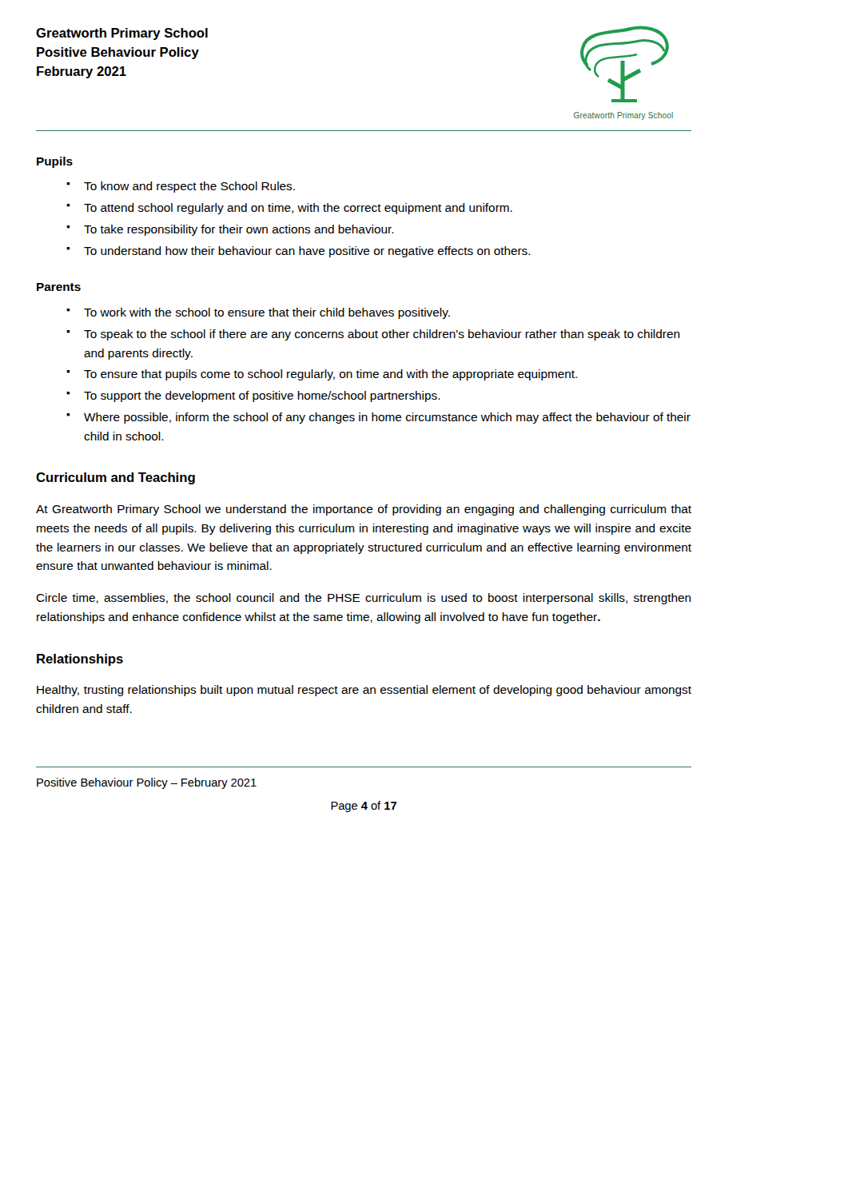Greatworth Primary School
Positive Behaviour Policy
February 2021
Greatworth Primary School
Pupils
To know and respect the School Rules.
To attend school regularly and on time, with the correct equipment and uniform.
To take responsibility for their own actions and behaviour.
To understand how their behaviour can have positive or negative effects on others.
Parents
To work with the school to ensure that their child behaves positively.
To speak to the school if there are any concerns about other children's behaviour rather than speak to children and parents directly.
To ensure that pupils come to school regularly, on time and with the appropriate equipment.
To support the development of positive home/school partnerships.
Where possible, inform the school of any changes in home circumstance which may affect the behaviour of their child in school.
Curriculum and Teaching
At Greatworth Primary School we understand the importance of providing an engaging and challenging curriculum that meets the needs of all pupils. By delivering this curriculum in interesting and imaginative ways we will inspire and excite the learners in our classes. We believe that an appropriately structured curriculum and an effective learning environment ensure that unwanted behaviour is minimal.
Circle time, assemblies, the school council and the PHSE curriculum is used to boost interpersonal skills, strengthen relationships and enhance confidence whilst at the same time, allowing all involved to have fun together.
Relationships
Healthy, trusting relationships built upon mutual respect are an essential element of developing good behaviour amongst children and staff.
Positive Behaviour Policy – February 2021
Page 4 of 17